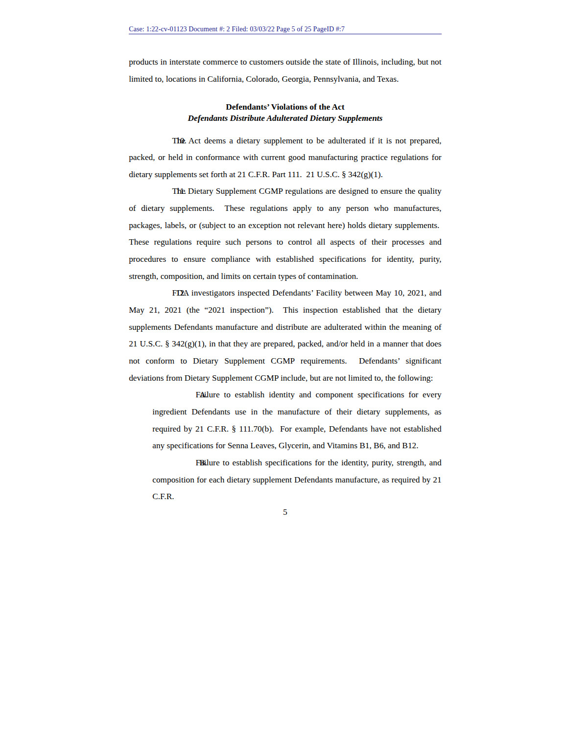Case: 1:22-cv-01123 Document #: 2 Filed: 03/03/22 Page 5 of 25 PageID #:7
products in interstate commerce to customers outside the state of Illinois, including, but not limited to, locations in California, Colorado, Georgia, Pennsylvania, and Texas.
Defendants’ Violations of the Act
Defendants Distribute Adulterated Dietary Supplements
10. The Act deems a dietary supplement to be adulterated if it is not prepared, packed, or held in conformance with current good manufacturing practice regulations for dietary supplements set forth at 21 C.F.R. Part 111. 21 U.S.C. § 342(g)(1).
11. The Dietary Supplement CGMP regulations are designed to ensure the quality of dietary supplements. These regulations apply to any person who manufactures, packages, labels, or (subject to an exception not relevant here) holds dietary supplements. These regulations require such persons to control all aspects of their processes and procedures to ensure compliance with established specifications for identity, purity, strength, composition, and limits on certain types of contamination.
12. FDA investigators inspected Defendants’ Facility between May 10, 2021, and May 21, 2021 (the “2021 inspection”). This inspection established that the dietary supplements Defendants manufacture and distribute are adulterated within the meaning of 21 U.S.C. § 342(g)(1), in that they are prepared, packed, and/or held in a manner that does not conform to Dietary Supplement CGMP requirements. Defendants’ significant deviations from Dietary Supplement CGMP include, but are not limited to, the following:
A. Failure to establish identity and component specifications for every ingredient Defendants use in the manufacture of their dietary supplements, as required by 21 C.F.R. § 111.70(b). For example, Defendants have not established any specifications for Senna Leaves, Glycerin, and Vitamins B1, B6, and B12.
B. Failure to establish specifications for the identity, purity, strength, and composition for each dietary supplement Defendants manufacture, as required by 21 C.F.R.
5